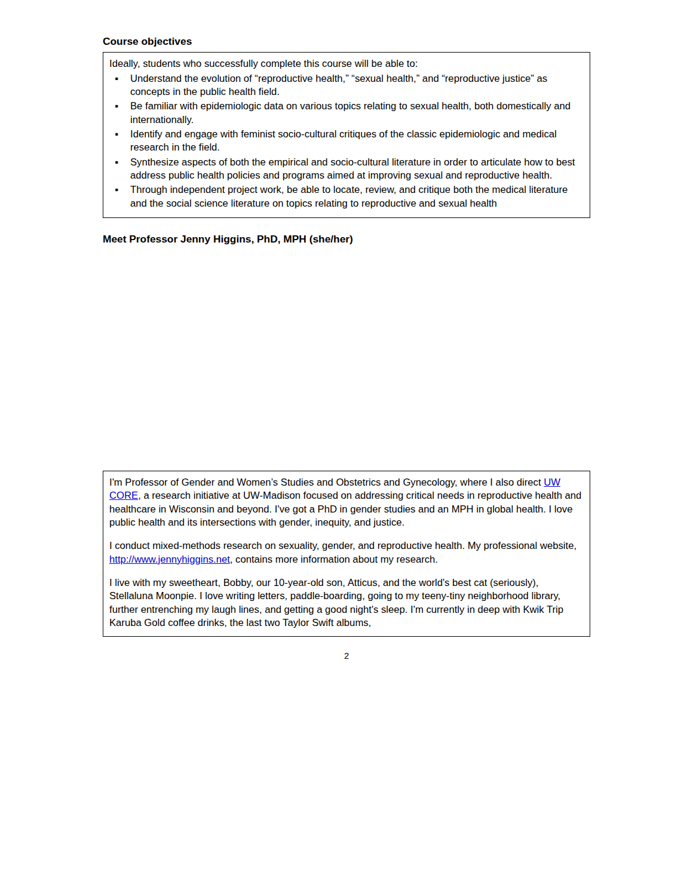Course objectives
Ideally, students who successfully complete this course will be able to:
Understand the evolution of “reproductive health,” “sexual health,” and “reproductive justice” as concepts in the public health field.
Be familiar with epidemiologic data on various topics relating to sexual health, both domestically and internationally.
Identify and engage with feminist socio-cultural critiques of the classic epidemiologic and medical research in the field.
Synthesize aspects of both the empirical and socio-cultural literature in order to articulate how to best address public health policies and programs aimed at improving sexual and reproductive health.
Through independent project work, be able to locate, review, and critique both the medical literature and the social science literature on topics relating to reproductive and sexual health
Meet Professor Jenny Higgins, PhD, MPH (she/her)
I'm Professor of Gender and Women’s Studies and Obstetrics and Gynecology, where I also direct UW CORE, a research initiative at UW-Madison focused on addressing critical needs in reproductive health and healthcare in Wisconsin and beyond. I've got a PhD in gender studies and an MPH in global health. I love public health and its intersections with gender, inequity, and justice.
I conduct mixed-methods research on sexuality, gender, and reproductive health. My professional website, http://www.jennyhiggins.net, contains more information about my research.
I live with my sweetheart, Bobby, our 10-year-old son, Atticus, and the world's best cat (seriously), Stellaluna Moonpie. I love writing letters, paddle-boarding, going to my teeny-tiny neighborhood library, further entrenching my laugh lines, and getting a good night's sleep. I'm currently in deep with Kwik Trip Karuba Gold coffee drinks, the last two Taylor Swift albums,
2